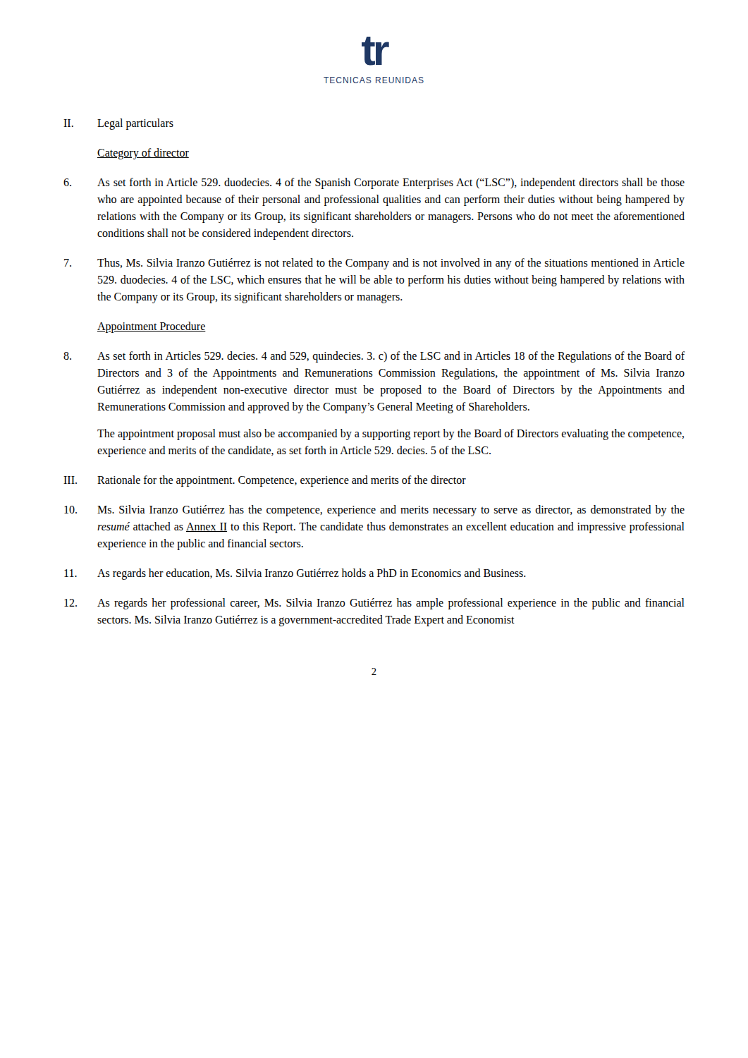tr
TECNICAS REUNIDAS
II.
Legal particulars
Category of director
6.
As set forth in Article 529. duodecies. 4 of the Spanish Corporate Enterprises Act (“LSC”), independent directors shall be those who are appointed because of their personal and professional qualities and can perform their duties without being hampered by relations with the Company or its Group, its significant shareholders or managers. Persons who do not meet the aforementioned conditions shall not be considered independent directors.
7.
Thus, Ms. Silvia Iranzo Gutiérrez is not related to the Company and is not involved in any of the situations mentioned in Article 529. duodecies. 4 of the LSC, which ensures that he will be able to perform his duties without being hampered by relations with the Company or its Group, its significant shareholders or managers.
Appointment Procedure
8.
As set forth in Articles 529. decies. 4 and 529, quindecies. 3. c) of the LSC and in Articles 18 of the Regulations of the Board of Directors and 3 of the Appointments and Remunerations Commission Regulations, the appointment of Ms. Silvia Iranzo Gutiérrez as independent non-executive director must be proposed to the Board of Directors by the Appointments and Remunerations Commission and approved by the Company’s General Meeting of Shareholders.
The appointment proposal must also be accompanied by a supporting report by the Board of Directors evaluating the competence, experience and merits of the candidate, as set forth in Article 529. decies. 5 of the LSC.
III.
Rationale for the appointment. Competence, experience and merits of the director
10.
Ms. Silvia Iranzo Gutiérrez has the competence, experience and merits necessary to serve as director, as demonstrated by the resumé attached as Annex II to this Report. The candidate thus demonstrates an excellent education and impressive professional experience in the public and financial sectors.
11.
As regards her education, Ms. Silvia Iranzo Gutiérrez holds a PhD in Economics and Business.
12.
As regards her professional career, Ms. Silvia Iranzo Gutiérrez has ample professional experience in the public and financial sectors. Ms. Silvia Iranzo Gutiérrez is a government-accredited Trade Expert and Economist
2